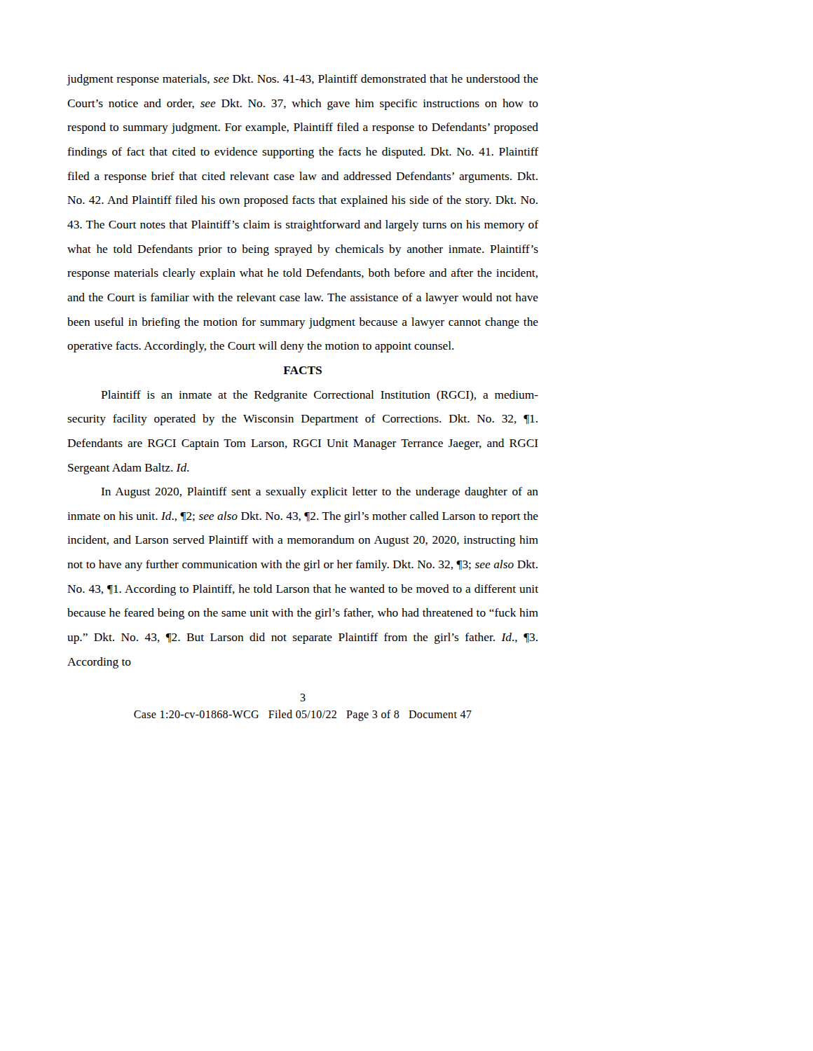judgment response materials, see Dkt. Nos. 41-43, Plaintiff demonstrated that he understood the Court’s notice and order, see Dkt. No. 37, which gave him specific instructions on how to respond to summary judgment. For example, Plaintiff filed a response to Defendants’ proposed findings of fact that cited to evidence supporting the facts he disputed. Dkt. No. 41. Plaintiff filed a response brief that cited relevant case law and addressed Defendants’ arguments. Dkt. No. 42. And Plaintiff filed his own proposed facts that explained his side of the story. Dkt. No. 43. The Court notes that Plaintiff’s claim is straightforward and largely turns on his memory of what he told Defendants prior to being sprayed by chemicals by another inmate. Plaintiff’s response materials clearly explain what he told Defendants, both before and after the incident, and the Court is familiar with the relevant case law. The assistance of a lawyer would not have been useful in briefing the motion for summary judgment because a lawyer cannot change the operative facts. Accordingly, the Court will deny the motion to appoint counsel.
FACTS
Plaintiff is an inmate at the Redgranite Correctional Institution (RGCI), a medium-security facility operated by the Wisconsin Department of Corrections. Dkt. No. 32, ¶1. Defendants are RGCI Captain Tom Larson, RGCI Unit Manager Terrance Jaeger, and RGCI Sergeant Adam Baltz. Id.
In August 2020, Plaintiff sent a sexually explicit letter to the underage daughter of an inmate on his unit. Id., ¶2; see also Dkt. No. 43, ¶2. The girl’s mother called Larson to report the incident, and Larson served Plaintiff with a memorandum on August 20, 2020, instructing him not to have any further communication with the girl or her family. Dkt. No. 32, ¶3; see also Dkt. No. 43, ¶1. According to Plaintiff, he told Larson that he wanted to be moved to a different unit because he feared being on the same unit with the girl’s father, who had threatened to “fuck him up.” Dkt. No. 43, ¶2. But Larson did not separate Plaintiff from the girl’s father. Id., ¶3. According to
3
Case 1:20-cv-01868-WCG Filed 05/10/22 Page 3 of 8 Document 47